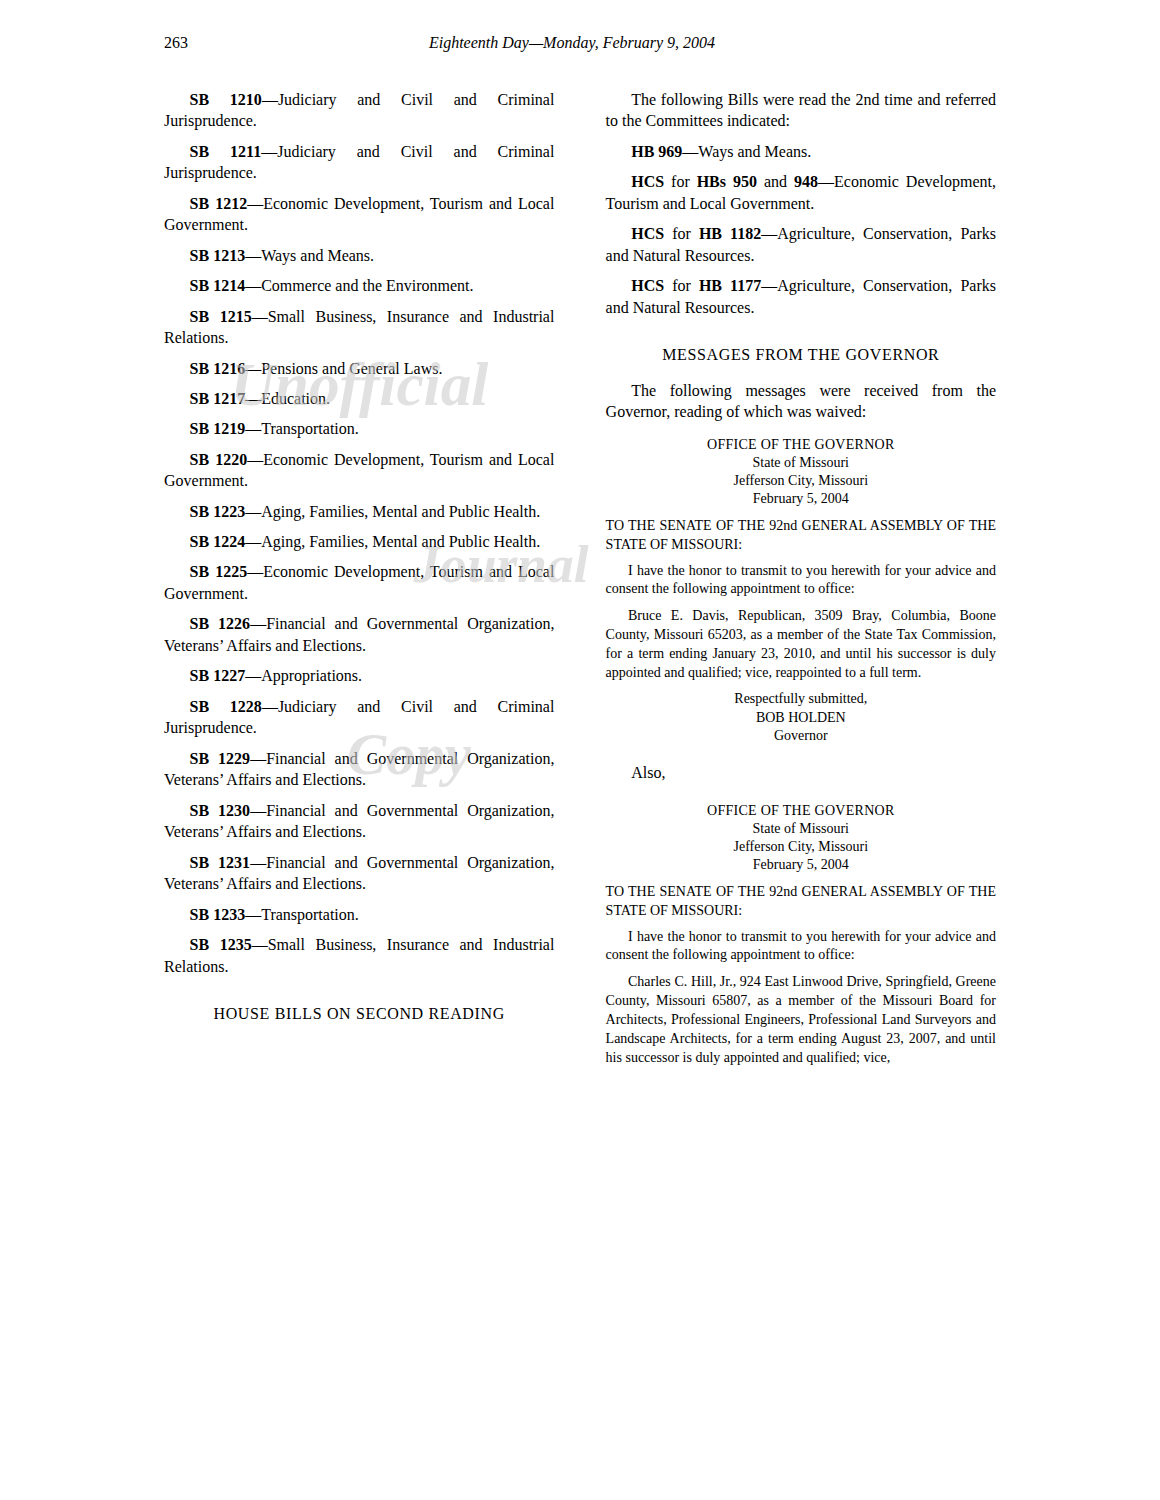263 Eighteenth Day—Monday, February 9, 2004
Unofficial
Journal
Copy
SB 1210—Judiciary and Civil and Criminal Jurisprudence.
SB 1211—Judiciary and Civil and Criminal Jurisprudence.
SB 1212—Economic Development, Tourism and Local Government.
SB 1213—Ways and Means.
SB 1214—Commerce and the Environment.
SB 1215—Small Business, Insurance and Industrial Relations.
SB 1216—Pensions and General Laws.
SB 1217—Education.
SB 1219—Transportation.
SB 1220—Economic Development, Tourism and Local Government.
SB 1223—Aging, Families, Mental and Public Health.
SB 1224—Aging, Families, Mental and Public Health.
SB 1225—Economic Development, Tourism and Local Government.
SB 1226—Financial and Governmental Organization, Veterans’ Affairs and Elections.
SB 1227—Appropriations.
SB 1228—Judiciary and Civil and Criminal Jurisprudence.
SB 1229—Financial and Governmental Organization, Veterans’ Affairs and Elections.
SB 1230—Financial and Governmental Organization, Veterans’ Affairs and Elections.
SB 1231—Financial and Governmental Organization, Veterans’ Affairs and Elections.
SB 1233—Transportation.
SB 1235—Small Business, Insurance and Industrial Relations.
House Bills on Second Reading
The following Bills were read the 2nd time and referred to the Committees indicated:
HB 969—Ways and Means.
HCS for HBs 950 and 948—Economic Development, Tourism and Local Government.
HCS for HB 1182—Agriculture, Conservation, Parks and Natural Resources.
HCS for HB 1177—Agriculture, Conservation, Parks and Natural Resources.
Messages from the Governor
The following messages were received from the Governor, reading of which was waived:
OFFICE OF THE GOVERNOR
State of Missouri
Jefferson City, Missouri
February 5, 2004
TO THE SENATE OF THE 92nd GENERAL ASSEMBLY OF THE STATE OF MISSOURI:
I have the honor to transmit to you herewith for your advice and consent the following appointment to office:
Bruce E. Davis, Republican, 3509 Bray, Columbia, Boone County, Missouri 65203, as a member of the State Tax Commission, for a term ending January 23, 2010, and until his successor is duly appointed and qualified; vice, reappointed to a full term.
Respectfully submitted,
BOB HOLDEN
Governor
Also,
OFFICE OF THE GOVERNOR
State of Missouri
Jefferson City, Missouri
February 5, 2004
TO THE SENATE OF THE 92nd GENERAL ASSEMBLY OF THE STATE OF MISSOURI:
I have the honor to transmit to you herewith for your advice and consent the following appointment to office:
Charles C. Hill, Jr., 924 East Linwood Drive, Springfield, Greene County, Missouri 65807, as a member of the Missouri Board for Architects, Professional Engineers, Professional Land Surveyors and Landscape Architects, for a term ending August 23, 2007, and until his successor is duly appointed and qualified; vice,